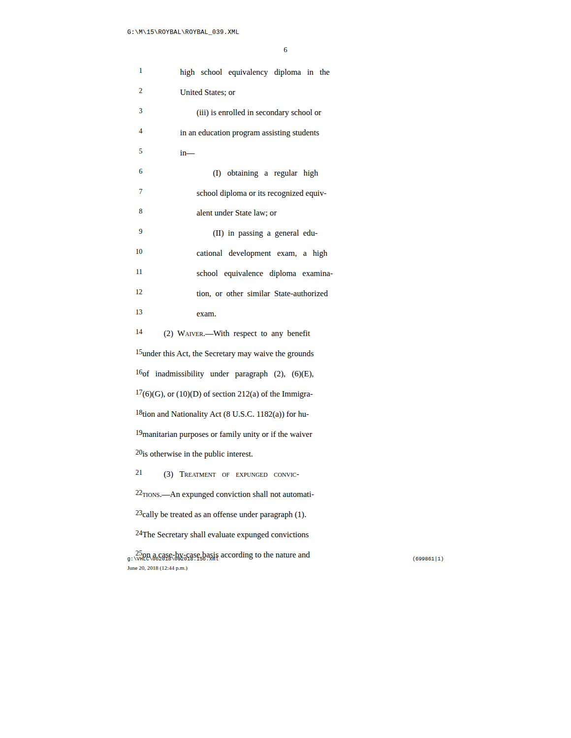G:\M\15\ROYBAL\ROYBAL_039.XML
6
| 1 | high school equivalency diploma in the |
| 2 | United States; or |
| 3 | (iii) is enrolled in secondary school or |
| 4 | in an education program assisting students |
| 5 | in— |
| 6 | (I) obtaining a regular high |
| 7 | school diploma or its recognized equiv- |
| 8 | alent under State law; or |
| 9 | (II) in passing a general edu- |
| 10 | cational development exam, a high |
| 11 | school equivalence diploma examina- |
| 12 | tion, or other similar State-authorized |
| 13 | exam. |
| 14 | (2) Waiver .—With respect to any benefit |
| 15 | under this Act, the Secretary may waive the grounds |
| 16 | of inadmissibility under paragraph (2), (6)(E), |
| 17 | (6)(G), or (10)(D) of section 212(a) of the Immigra- |
| 18 | tion and Nationality Act (8 U.S.C. 1182(a)) for hu- |
| 19 | manitarian purposes or family unity or if the waiver |
| 20 | is otherwise in the public interest. |
| 21 | (3) Treatment of expunged convic- |
| 22 | tions .—An expunged conviction shall not automati- |
| 23 | cally be treated as an offense under paragraph (1). |
| 24 | The Secretary shall evaluate expunged convictions |
| 25 | on a case-by-case basis according to the nature and |
g:\VHLC\062018\062018.156.xml (699861|1)
June 20, 2018 (12:44 p.m.)